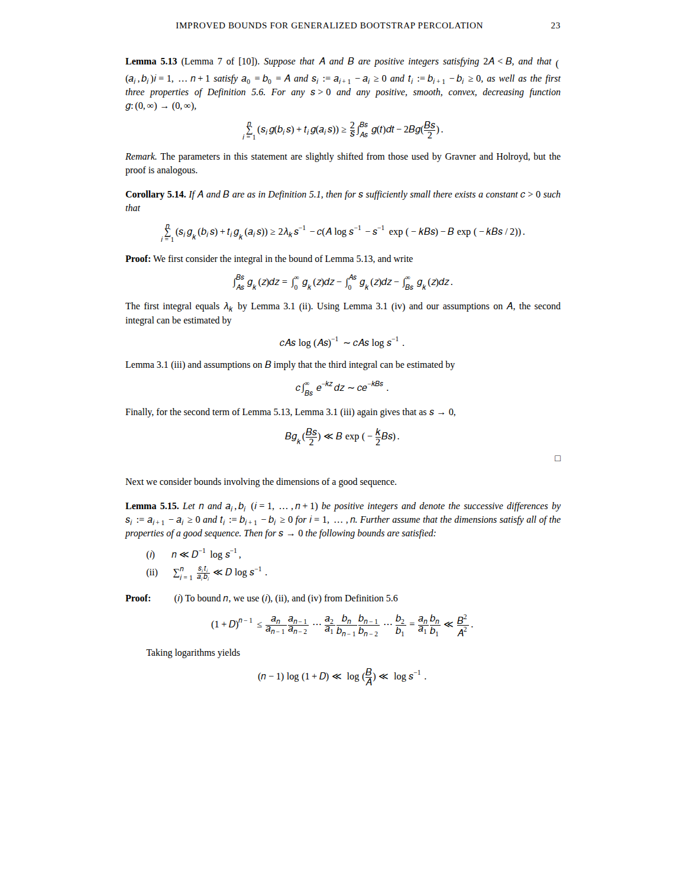IMPROVED BOUNDS FOR GENERALIZED BOOTSTRAP PERCOLATION 23
Lemma 5.13 (Lemma 7 of [10]). Suppose that A and B are positive integers satisfying 2A<B, and that ((ai,bi)i=1,…n+1 satisfy a0=b0=A and si:=ai+1−ai≥0 and ti:=bi+1−bi≥0, as well as the first three properties of Definition 5.6. For any s>0 and any positive, smooth, convex, decreasing function g:(0,∞)→(0,∞),
∑ i=1 n ( si g(bis) + ti g(ais) ) ≥ 2s ∫ As Bs g(t)dt − 2Bg (Bs2) .
Remark. The parameters in this statement are slightly shifted from those used by Gravner and Holroyd, but the proof is analogous.
Corollary 5.14. If A and B are as in Definition 5.1, then for s sufficiently small there exists a constant c>0 such that
∑ i=1 n ( si gk(bis) + ti gk(ais) ) ≥ 2λks−1 − c ( Alogs−1 − s−1 exp(−kBs) − Bexp(−kBs/2) ) .
Proof: We first consider the integral in the bound of Lemma 5.13, and write
∫ As Bs gk(z)dz = ∫ 0 ∞ gk(z)dz − ∫ 0 As gk(z)dz − ∫ Bs ∞ gk(z)dz .
The first integral equals λk by Lemma 3.1 (ii). Using Lemma 3.1 (iv) and our assumptions on A, the second integral can be estimated by
cAslog(As)−1 ∼ cAslogs−1 .
Lemma 3.1 (iii) and assumptions on B imply that the third integral can be estimated by
c ∫ Bs ∞ e−kz dz ∼ ce−kBs .
Finally, for the second term of Lemma 5.13, Lemma 3.1 (iii) again gives that as s→0,
Bgk (Bs2) ≪ Bexp (−k2Bs) .
□
Next we consider bounds involving the dimensions of a good sequence.
Lemma 5.15. Let n and ai,bi (i=1,…,n+1) be positive integers and denote the successive differences by si:=ai+1−ai≥0 and ti:=bi+1−bi≥0 for i=1,…,n. Further assume that the dimensions satisfy all of the properties of a good sequence. Then for s→0 the following bounds are satisfied:
(i) n≪D−1logs−1 ,
(ii) ∑ i=1 n siti aibi ≪ Dlogs−1 .
Proof: (i) To bound n, we use (i), (ii), and (iv) from Definition 5.6
(1+D)n−1 ≤ anan−1 an−1an−2 ⋯ a2a1 bnbn−1 bn−1bn−2 ⋯ b2b1 = ana1 bnb1 ≪ B2A2 .
Taking logarithms yields
(n−1) log(1+D) ≪ log (BA) ≪ logs−1 .